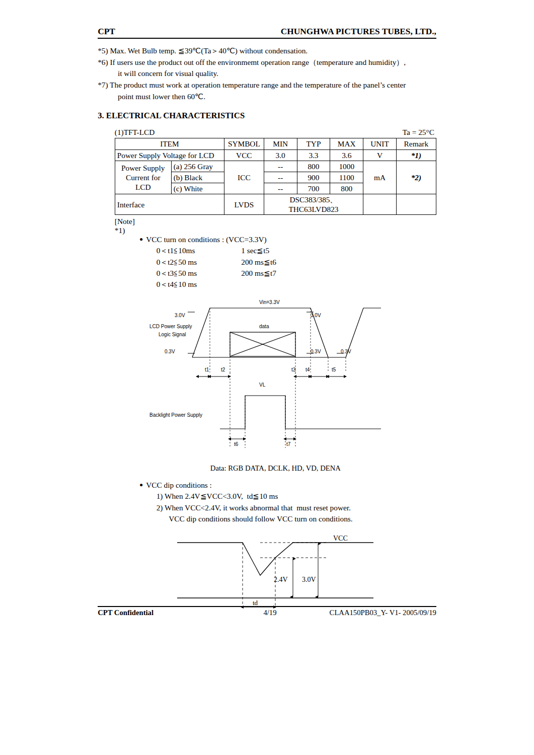CPT
CHUNGHWA PICTURES TUBES, LTD.,
*5) Max. Wet Bulb temp. ≦39℃(Ta＞40℃) without condensation.
*6) If users use the product out off the environmemt operation range（temperature and humidity）,
it will concern for visual quality.
*7) The product must work at operation temperature range and the temperature of the panel’s center
point must lower then 60℃.
3. ELECTRICAL CHARACTERISTICS
(1)TFT-LCD Ta = 25°C
| ITEM | SYMBOL | MIN | TYP | MAX | UNIT | Remark |
| --- | --- | --- | --- | --- | --- | --- |
| Power Supply Voltage for LCD | VCC | 3.0 | 3.3 | 3.6 | V | *1) |
| Power Supply Current for LCD | (a) 256 Gray | ICC | -- | 800 | 1000 | mA | *2) |
| (b) Black | -- | 900 | 1100 |
| (c) White | -- | 700 | 800 |
| Interface | LVDS | DSC383/385、THC63LVD823 | | |
[Note]
*1)
●VCC turn on conditions : (VCC=3.3V)
0＜t1≦10ms 1 sec≦t5
0＜t2≦50 ms 200 ms≦t6
0＜t3≦50 ms 200 ms≦t7
0＜t4≦10 ms
Vin=3.3V 3.0V 3.0V LCD Power Supply Logic Signal 0.3V 0.3V 0.3V data t1 t2 t3 t4 t5 VL Backlight Power Supply t6 t7
Data: RGB DATA, DCLK, HD, VD, DENA
●VCC dip conditions :
1) When 2.4V≦VCC<3.0V, td≦10 ms
2) When VCC<2.4V, it works abnormal that must reset power.
VCC dip conditions should follow VCC turn on conditions.
VCC 2.4V 3.0V td
CPT Confidential 4/19 CLAA150PB03_Y- V1- 2005/09/19